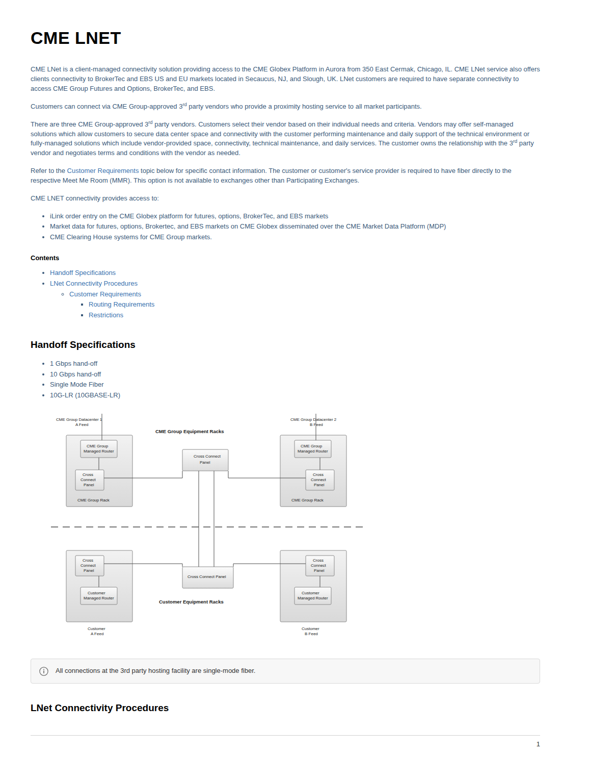CME LNET
CME LNet is a client-managed connectivity solution providing access to the CME Globex Platform in Aurora from 350 East Cermak, Chicago, IL. CME LNet service also offers clients connectivity to BrokerTec and EBS US and EU markets located in Secaucus, NJ, and Slough, UK. LNet customers are required to have separate connectivity to access CME Group Futures and Options, BrokerTec, and EBS.
Customers can connect via CME Group-approved 3rd party vendors who provide a proximity hosting service to all market participants.
There are three CME Group-approved 3rd party vendors. Customers select their vendor based on their individual needs and criteria. Vendors may offer self-managed solutions which allow customers to secure data center space and connectivity with the customer performing maintenance and daily support of the technical environment or fully-managed solutions which include vendor-provided space, connectivity, technical maintenance, and daily services. The customer owns the relationship with the 3rd party vendor and negotiates terms and conditions with the vendor as needed.
Refer to the Customer Requirements topic below for specific contact information. The customer or customer's service provider is required to have fiber directly to the respective Meet Me Room (MMR). This option is not available to exchanges other than Participating Exchanges.
CME LNET connectivity provides access to:
iLink order entry on the CME Globex platform for futures, options, BrokerTec, and EBS markets
Market data for futures, options, Brokertec, and EBS markets on CME Globex disseminated over the CME Market Data Platform (MDP)
CME Clearing House systems for CME Group markets.
Contents
Handoff Specifications
LNet Connectivity Procedures
Customer Requirements
Routing Requirements
Restrictions
Handoff Specifications
1 Gbps hand-off
10 Gbps hand-off
Single Mode Fiber
10G-LR (10GBASE-LR)
CME Group Datacenter 1 A Feed CME Group Datacenter 2 B Feed CME Group Equipment Racks CME Group Managed Router Cross Connect Panel CME Group Rack CME Group Managed Router Cross Connect Panel CME Group Rack Cross Connect Panel Cross Connect Panel Cross Connect Panel Customer Managed Router Cross Connect Panel Customer Managed Router Customer Equipment Racks Customer A Feed Customer B Feed
All connections at the 3rd party hosting facility are single-mode fiber.
LNet Connectivity Procedures
1